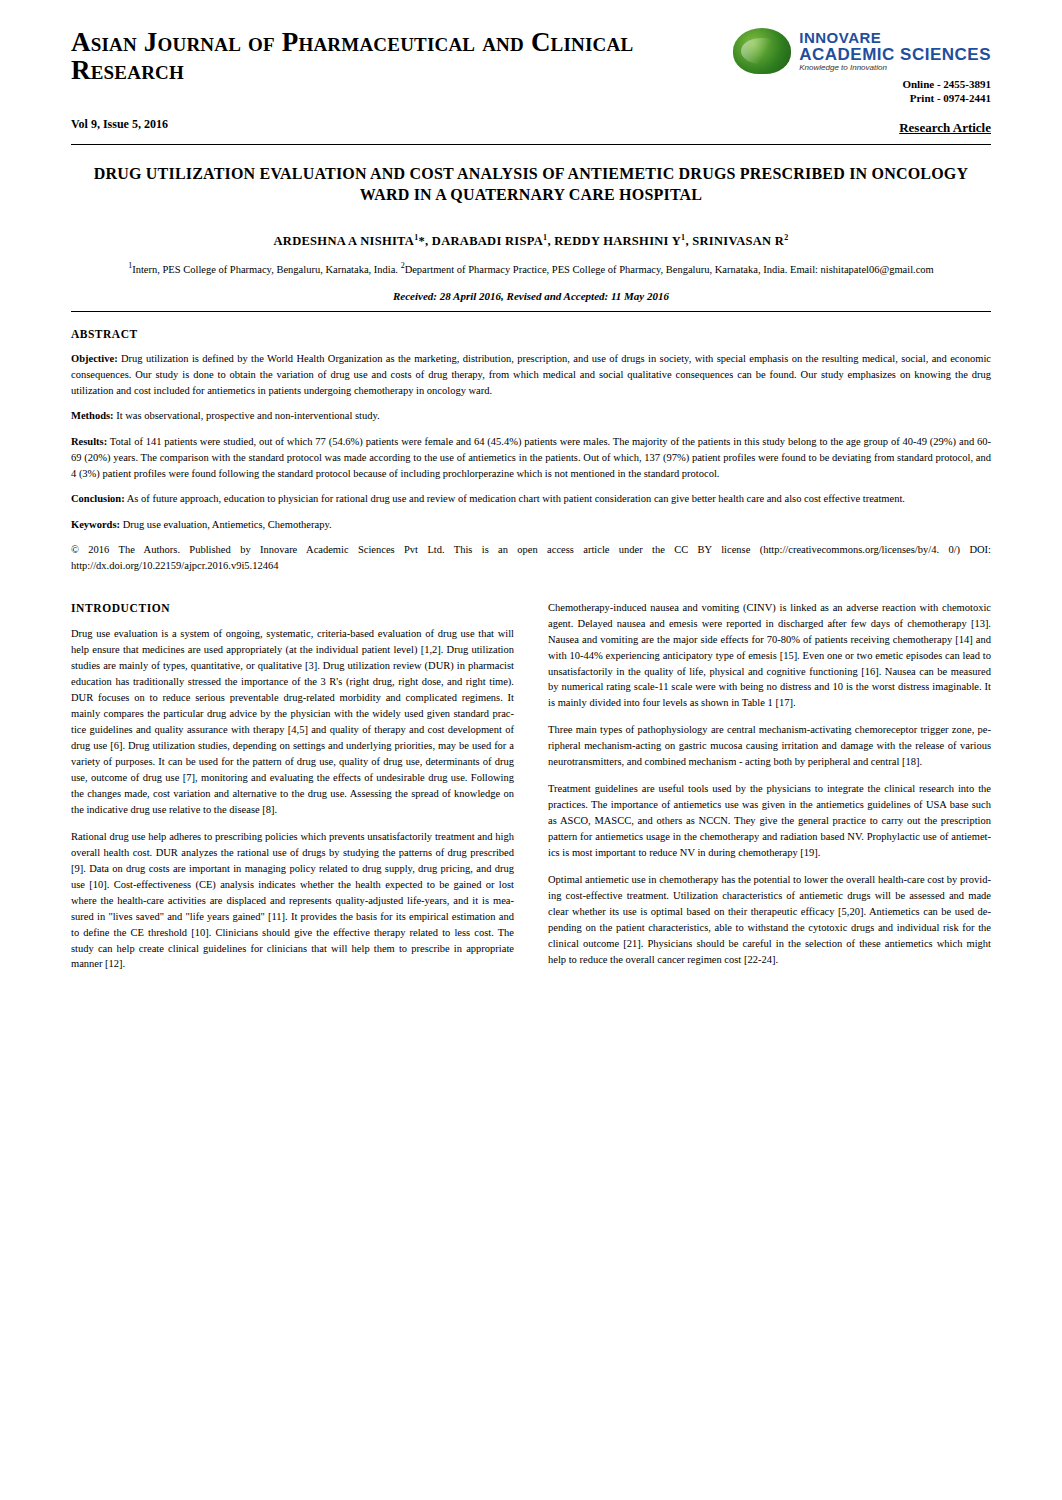Asian Journal of Pharmaceutical and Clinical Research
INNOVARE
ACADEMIC SCIENCES
Knowledge to Innovation
Online - 2455-3891
Print - 0974-2441
Vol 9, Issue 5, 2016
Research Article
Drug Utilization Evaluation and Cost Analysis of Antiemetic Drugs Prescribed in Oncology Ward in a Quaternary Care Hospital
Ardeshna A Nishita1*, Darabadi Rispa1, Reddy Harshini Y1, Srinivasan R2
1Intern, PES College of Pharmacy, Bengaluru, Karnataka, India. 2Department of Pharmacy Practice, PES College of Pharmacy, Bengaluru, Karnataka, India. Email: nishitapatel06@gmail.com
Received: 28 April 2016, Revised and Accepted: 11 May 2016
ABSTRACT
Objective: Drug utilization is defined by the World Health Organization as the marketing, distribution, prescription, and use of drugs in society, with special emphasis on the resulting medical, social, and economic consequences. Our study is done to obtain the variation of drug use and costs of drug therapy, from which medical and social qualitative consequences can be found. Our study emphasizes on knowing the drug utilization and cost included for antiemetics in patients undergoing chemotherapy in oncology ward.
Methods: It was observational, prospective and non-interventional study.
Results: Total of 141 patients were studied, out of which 77 (54.6%) patients were female and 64 (45.4%) patients were males. The majority of the patients in this study belong to the age group of 40-49 (29%) and 60-69 (20%) years. The comparison with the standard protocol was made according to the use of antiemetics in the patients. Out of which, 137 (97%) patient profiles were found to be deviating from standard protocol, and 4 (3%) patient profiles were found following the standard protocol because of including prochlorperazine which is not mentioned in the standard protocol.
Conclusion: As of future approach, education to physician for rational drug use and review of medication chart with patient consideration can give better health care and also cost effective treatment.
Keywords: Drug use evaluation, Antiemetics, Chemotherapy.
© 2016 The Authors. Published by Innovare Academic Sciences Pvt Ltd. This is an open access article under the CC BY license (http://creativecommons.org/licenses/by/4. 0/) DOI: http://dx.doi.org/10.22159/ajpcr.2016.v9i5.12464
INTRODUCTION
Drug use evaluation is a system of ongoing, systematic, criteria-based evaluation of drug use that will help ensure that medicines are used appropriately (at the individual patient level) [1,2]. Drug utilization studies are mainly of types, quantitative, or qualitative [3]. Drug utilization review (DUR) in pharmacist education has traditionally stressed the importance of the 3 R's (right drug, right dose, and right time). DUR focuses on to reduce serious preventable drug-related morbidity and complicated regimens. It mainly compares the particular drug advice by the physician with the widely used given standard practice guidelines and quality assurance with therapy [4,5] and quality of therapy and cost development of drug use [6]. Drug utilization studies, depending on settings and underlying priorities, may be used for a variety of purposes. It can be used for the pattern of drug use, quality of drug use, determinants of drug use, outcome of drug use [7], monitoring and evaluating the effects of undesirable drug use. Following the changes made, cost variation and alternative to the drug use. Assessing the spread of knowledge on the indicative drug use relative to the disease [8].
Rational drug use help adheres to prescribing policies which prevents unsatisfactorily treatment and high overall health cost. DUR analyzes the rational use of drugs by studying the patterns of drug prescribed [9]. Data on drug costs are important in managing policy related to drug supply, drug pricing, and drug use [10]. Cost-effectiveness (CE) analysis indicates whether the health expected to be gained or lost where the health-care activities are displaced and represents quality-adjusted life-years, and it is measured in "lives saved" and "life years gained" [11]. It provides the basis for its empirical estimation and to define the CE threshold [10]. Clinicians should give the effective therapy related to less cost. The study can help create clinical guidelines for clinicians that will help them to prescribe in appropriate manner [12].
Chemotherapy-induced nausea and vomiting (CINV) is linked as an adverse reaction with chemotoxic agent. Delayed nausea and emesis were reported in discharged after few days of chemotherapy [13]. Nausea and vomiting are the major side effects for 70-80% of patients receiving chemotherapy [14] and with 10-44% experiencing anticipatory type of emesis [15]. Even one or two emetic episodes can lead to unsatisfactorily in the quality of life, physical and cognitive functioning [16]. Nausea can be measured by numerical rating scale-11 scale were with being no distress and 10 is the worst distress imaginable. It is mainly divided into four levels as shown in Table 1 [17].
Three main types of pathophysiology are central mechanism-activating chemoreceptor trigger zone, peripheral mechanism-acting on gastric mucosa causing irritation and damage with the release of various neurotransmitters, and combined mechanism - acting both by peripheral and central [18].
Treatment guidelines are useful tools used by the physicians to integrate the clinical research into the practices. The importance of antiemetics use was given in the antiemetics guidelines of USA base such as ASCO, MASCC, and others as NCCN. They give the general practice to carry out the prescription pattern for antiemetics usage in the chemotherapy and radiation based NV. Prophylactic use of antiemetics is most important to reduce NV in during chemotherapy [19].
Optimal antiemetic use in chemotherapy has the potential to lower the overall health-care cost by providing cost-effective treatment. Utilization characteristics of antiemetic drugs will be assessed and made clear whether its use is optimal based on their therapeutic efficacy [5,20]. Antiemetics can be used depending on the patient characteristics, able to withstand the cytotoxic drugs and individual risk for the clinical outcome [21]. Physicians should be careful in the selection of these antiemetics which might help to reduce the overall cancer regimen cost [22-24].